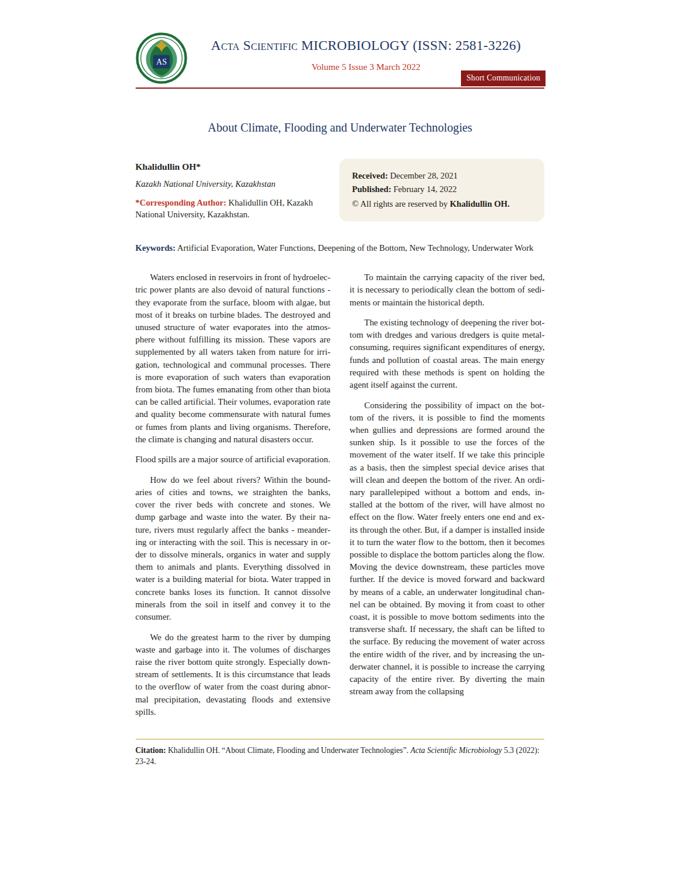AS
Acta Scientific MICROBIOLOGY (ISSN: 2581-3226)
Volume 5 Issue 3 March 2022
Short Communication
About Climate, Flooding and Underwater Technologies
Khalidullin OH*
Kazakh National University, Kazakhstan
*Corresponding Author: Khalidullin OH, Kazakh National University, Kazakhstan.
Received: December 28, 2021
Published: February 14, 2022
© All rights are reserved by Khalidullin OH.
Keywords: Artificial Evaporation, Water Functions, Deepening of the Bottom, New Technology, Underwater Work
Waters enclosed in reservoirs in front of hydroelectric power plants are also devoid of natural functions - they evaporate from the surface, bloom with algae, but most of it breaks on turbine blades. The destroyed and unused structure of water evaporates into the atmosphere without fulfilling its mission. These vapors are supplemented by all waters taken from nature for irrigation, technological and communal processes. There is more evaporation of such waters than evaporation from biota. The fumes emanating from other than biota can be called artificial. Their volumes, evaporation rate and quality become commensurate with natural fumes or fumes from plants and living organisms. Therefore, the climate is changing and natural disasters occur.
Flood spills are a major source of artificial evaporation.
How do we feel about rivers? Within the boundaries of cities and towns, we straighten the banks, cover the river beds with concrete and stones. We dump garbage and waste into the water. By their nature, rivers must regularly affect the banks - meandering or interacting with the soil. This is necessary in order to dissolve minerals, organics in water and supply them to animals and plants. Everything dissolved in water is a building material for biota. Water trapped in concrete banks loses its function. It cannot dissolve minerals from the soil in itself and convey it to the consumer.
We do the greatest harm to the river by dumping waste and garbage into it. The volumes of discharges raise the river bottom quite strongly. Especially downstream of settlements. It is this circumstance that leads to the overflow of water from the coast during abnormal precipitation, devastating floods and extensive spills.
To maintain the carrying capacity of the river bed, it is necessary to periodically clean the bottom of sediments or maintain the historical depth.
The existing technology of deepening the river bottom with dredges and various dredgers is quite metal-consuming, requires significant expenditures of energy, funds and pollution of coastal areas. The main energy required with these methods is spent on holding the agent itself against the current.
Considering the possibility of impact on the bottom of the rivers, it is possible to find the moments when gullies and depressions are formed around the sunken ship. Is it possible to use the forces of the movement of the water itself. If we take this principle as a basis, then the simplest special device arises that will clean and deepen the bottom of the river. An ordinary parallelepiped without a bottom and ends, installed at the bottom of the river, will have almost no effect on the flow. Water freely enters one end and exits through the other. But, if a damper is installed inside it to turn the water flow to the bottom, then it becomes possible to displace the bottom particles along the flow. Moving the device downstream, these particles move further. If the device is moved forward and backward by means of a cable, an underwater longitudinal channel can be obtained. By moving it from coast to other coast, it is possible to move bottom sediments into the transverse shaft. If necessary, the shaft can be lifted to the surface. By reducing the movement of water across the entire width of the river, and by increasing the underwater channel, it is possible to increase the carrying capacity of the entire river. By diverting the main stream away from the collapsing
Citation: Khalidullin OH. “About Climate, Flooding and Underwater Technologies”. Acta Scientific Microbiology 5.3 (2022): 23-24.